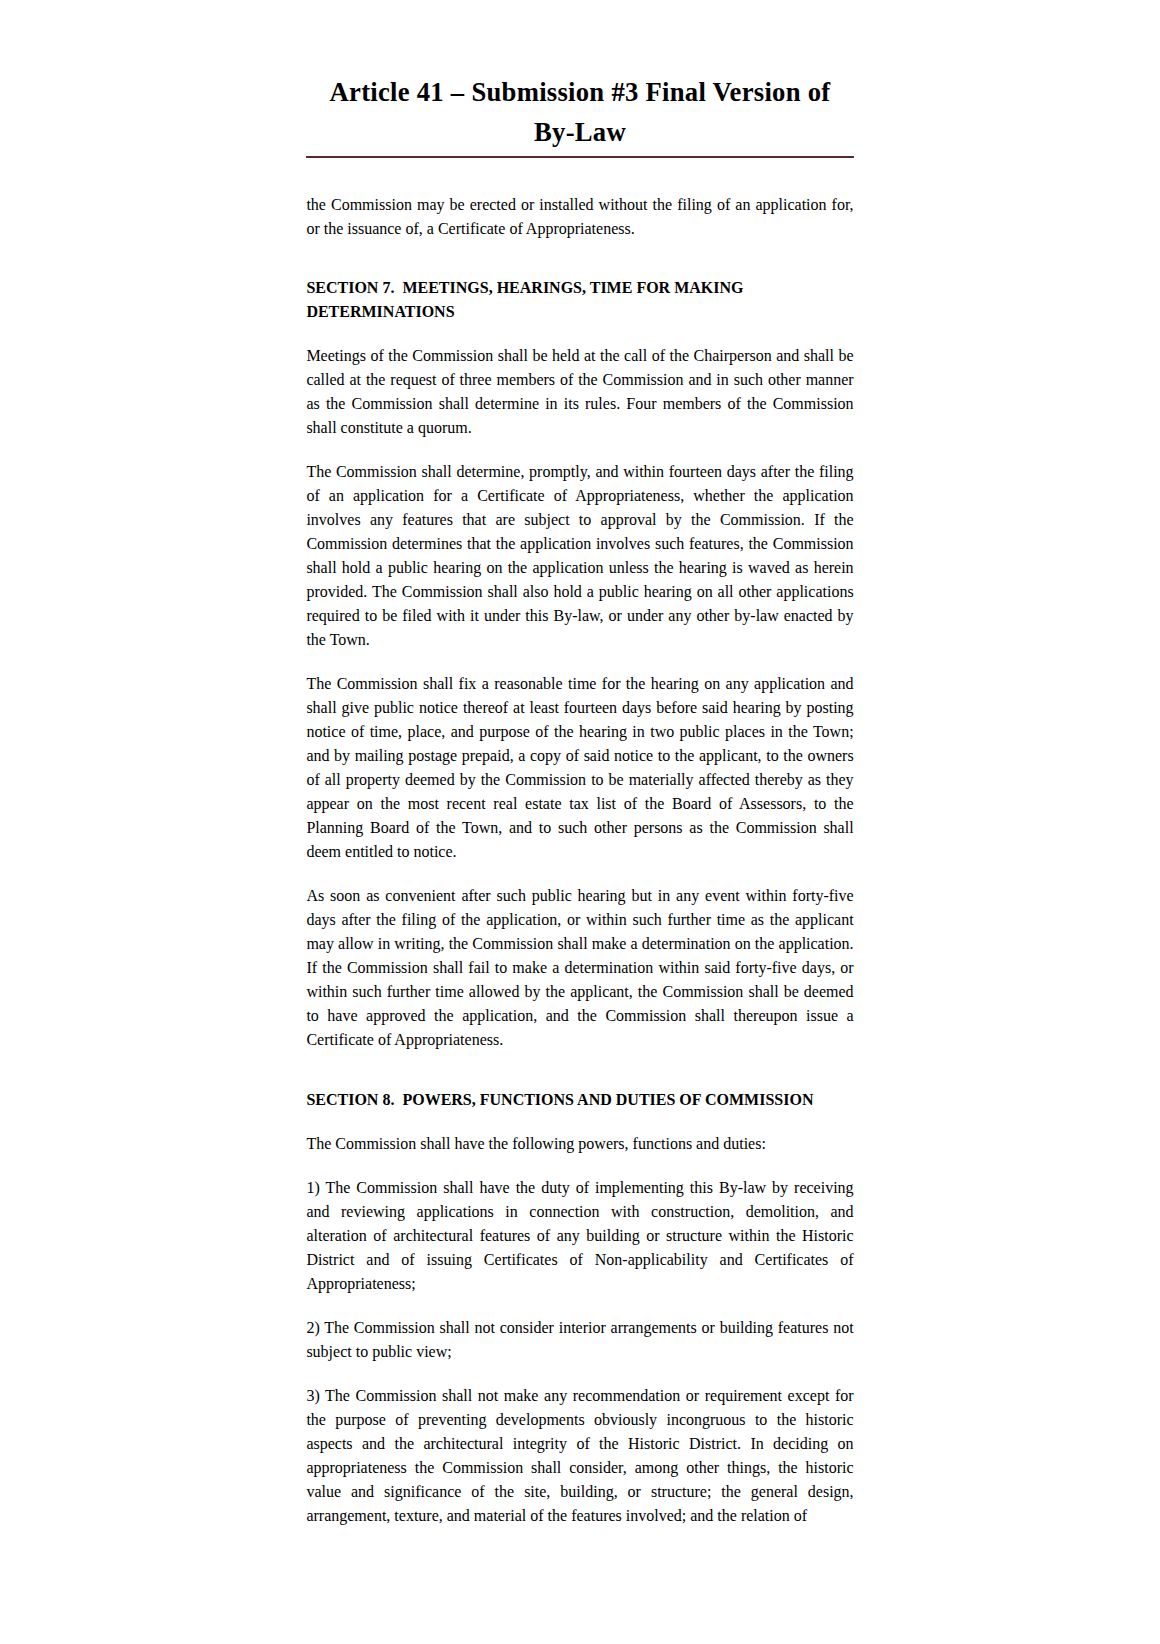Article 41 – Submission #3 Final Version of By-Law
the Commission may be erected or installed without the filing of an application for, or the issuance of, a Certificate of Appropriateness.
SECTION 7. MEETINGS, HEARINGS, TIME FOR MAKING DETERMINATIONS
Meetings of the Commission shall be held at the call of the Chairperson and shall be called at the request of three members of the Commission and in such other manner as the Commission shall determine in its rules. Four members of the Commission shall constitute a quorum.
The Commission shall determine, promptly, and within fourteen days after the filing of an application for a Certificate of Appropriateness, whether the application involves any features that are subject to approval by the Commission. If the Commission determines that the application involves such features, the Commission shall hold a public hearing on the application unless the hearing is waved as herein provided. The Commission shall also hold a public hearing on all other applications required to be filed with it under this By-law, or under any other by-law enacted by the Town.
The Commission shall fix a reasonable time for the hearing on any application and shall give public notice thereof at least fourteen days before said hearing by posting notice of time, place, and purpose of the hearing in two public places in the Town; and by mailing postage prepaid, a copy of said notice to the applicant, to the owners of all property deemed by the Commission to be materially affected thereby as they appear on the most recent real estate tax list of the Board of Assessors, to the Planning Board of the Town, and to such other persons as the Commission shall deem entitled to notice.
As soon as convenient after such public hearing but in any event within forty-five days after the filing of the application, or within such further time as the applicant may allow in writing, the Commission shall make a determination on the application. If the Commission shall fail to make a determination within said forty-five days, or within such further time allowed by the applicant, the Commission shall be deemed to have approved the application, and the Commission shall thereupon issue a Certificate of Appropriateness.
SECTION 8. POWERS, FUNCTIONS AND DUTIES OF COMMISSION
The Commission shall have the following powers, functions and duties:
1) The Commission shall have the duty of implementing this By-law by receiving and reviewing applications in connection with construction, demolition, and alteration of architectural features of any building or structure within the Historic District and of issuing Certificates of Non-applicability and Certificates of Appropriateness;
2) The Commission shall not consider interior arrangements or building features not subject to public view;
3) The Commission shall not make any recommendation or requirement except for the purpose of preventing developments obviously incongruous to the historic aspects and the architectural integrity of the Historic District. In deciding on appropriateness the Commission shall consider, among other things, the historic value and significance of the site, building, or structure; the general design, arrangement, texture, and material of the features involved; and the relation of